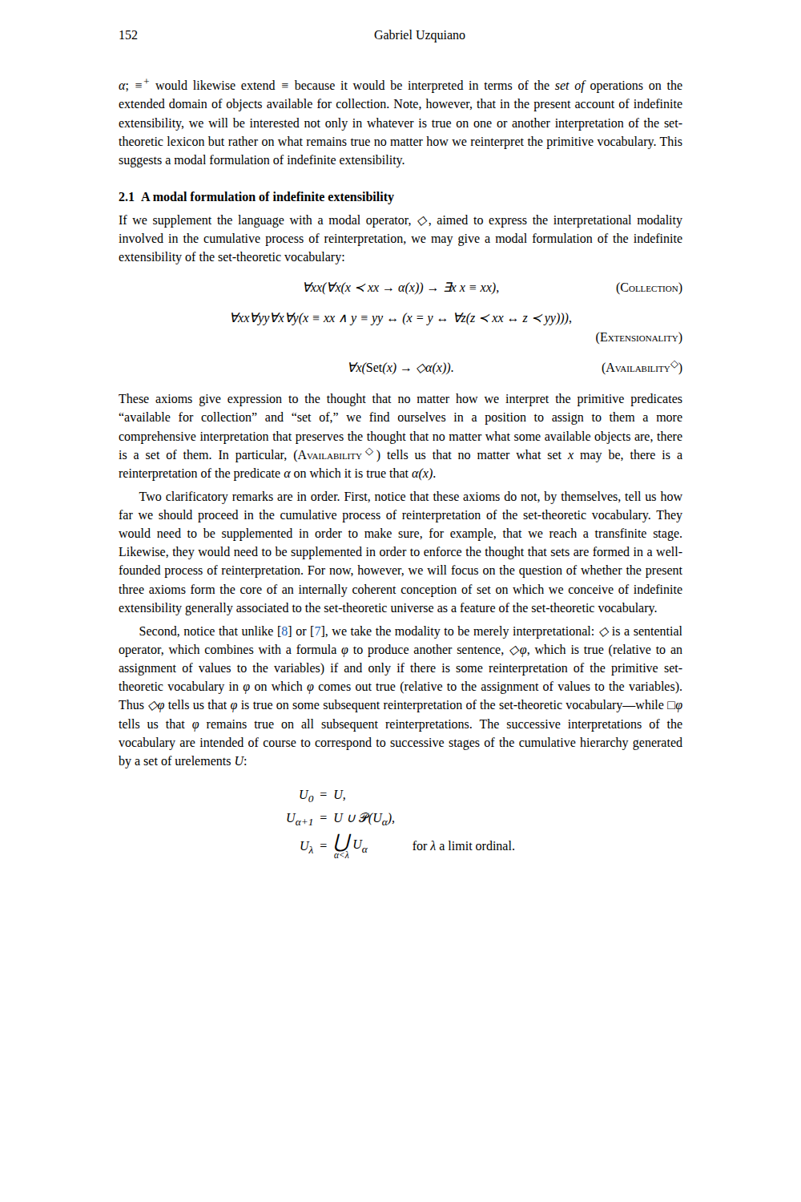152 Gabriel Uzquiano
α; ≡+ would likewise extend ≡ because it would be interpreted in terms of the set of operations on the extended domain of objects available for collection. Note, however, that in the present account of indefinite extensibility, we will be interested not only in whatever is true on one or another interpretation of the set-theoretic lexicon but rather on what remains true no matter how we reinterpret the primitive vocabulary. This suggests a modal formulation of indefinite extensibility.
2.1 A modal formulation of indefinite extensibility
If we supplement the language with a modal operator, ◇, aimed to express the interpretational modality involved in the cumulative process of reinterpretation, we may give a modal formulation of the indefinite extensibility of the set-theoretic vocabulary:
∀xx(∀x(x ≺ xx → α(x)) → ∃x x ≡ xx), (Collection)
∀xx∀yy∀x∀y(x ≡ xx ∧ y ≡ yy ↔ (x = y ↔ ∀z(z ≺ xx ↔ z ≺ yy))),
(Extensionality)
∀x(Set(x) → ◇α(x)). (Availability◇)
These axioms give expression to the thought that no matter how we interpret the primitive predicates “available for collection” and “set of,” we find ourselves in a position to assign to them a more comprehensive interpretation that preserves the thought that no matter what some available objects are, there is a set of them. In particular, (Availability◇) tells us that no matter what set x may be, there is a reinterpretation of the predicate α on which it is true that α(x).
Two clarificatory remarks are in order. First, notice that these axioms do not, by themselves, tell us how far we should proceed in the cumulative process of reinterpretation of the set-theoretic vocabulary. They would need to be supplemented in order to make sure, for example, that we reach a transfinite stage. Likewise, they would need to be supplemented in order to enforce the thought that sets are formed in a well-founded process of reinterpretation. For now, however, we will focus on the question of whether the present three axioms form the core of an internally coherent conception of set on which we conceive of indefinite extensibility generally associated to the set-theoretic universe as a feature of the set-theoretic vocabulary.
Second, notice that unlike [8] or [7], we take the modality to be merely interpretational: ◇ is a sentential operator, which combines with a formula φ to produce another sentence, ◇φ, which is true (relative to an assignment of values to the variables) if and only if there is some reinterpretation of the primitive set-theoretic vocabulary in φ on which φ comes out true (relative to the assignment of values to the variables). Thus ◇φ tells us that φ is true on some subsequent reinterpretation of the set-theoretic vocabulary—while □φ tells us that φ remains true on all subsequent reinterpretations. The successive interpretations of the vocabulary are intended of course to correspond to successive stages of the cumulative hierarchy generated by a set of urelements U:
| U 0 | = | U, | |
| U α+1 | = | U ∪ 𝒫 (U α ), | |
| U λ | = | ⋃ α<λ U α | for λ a limit ordinal. |